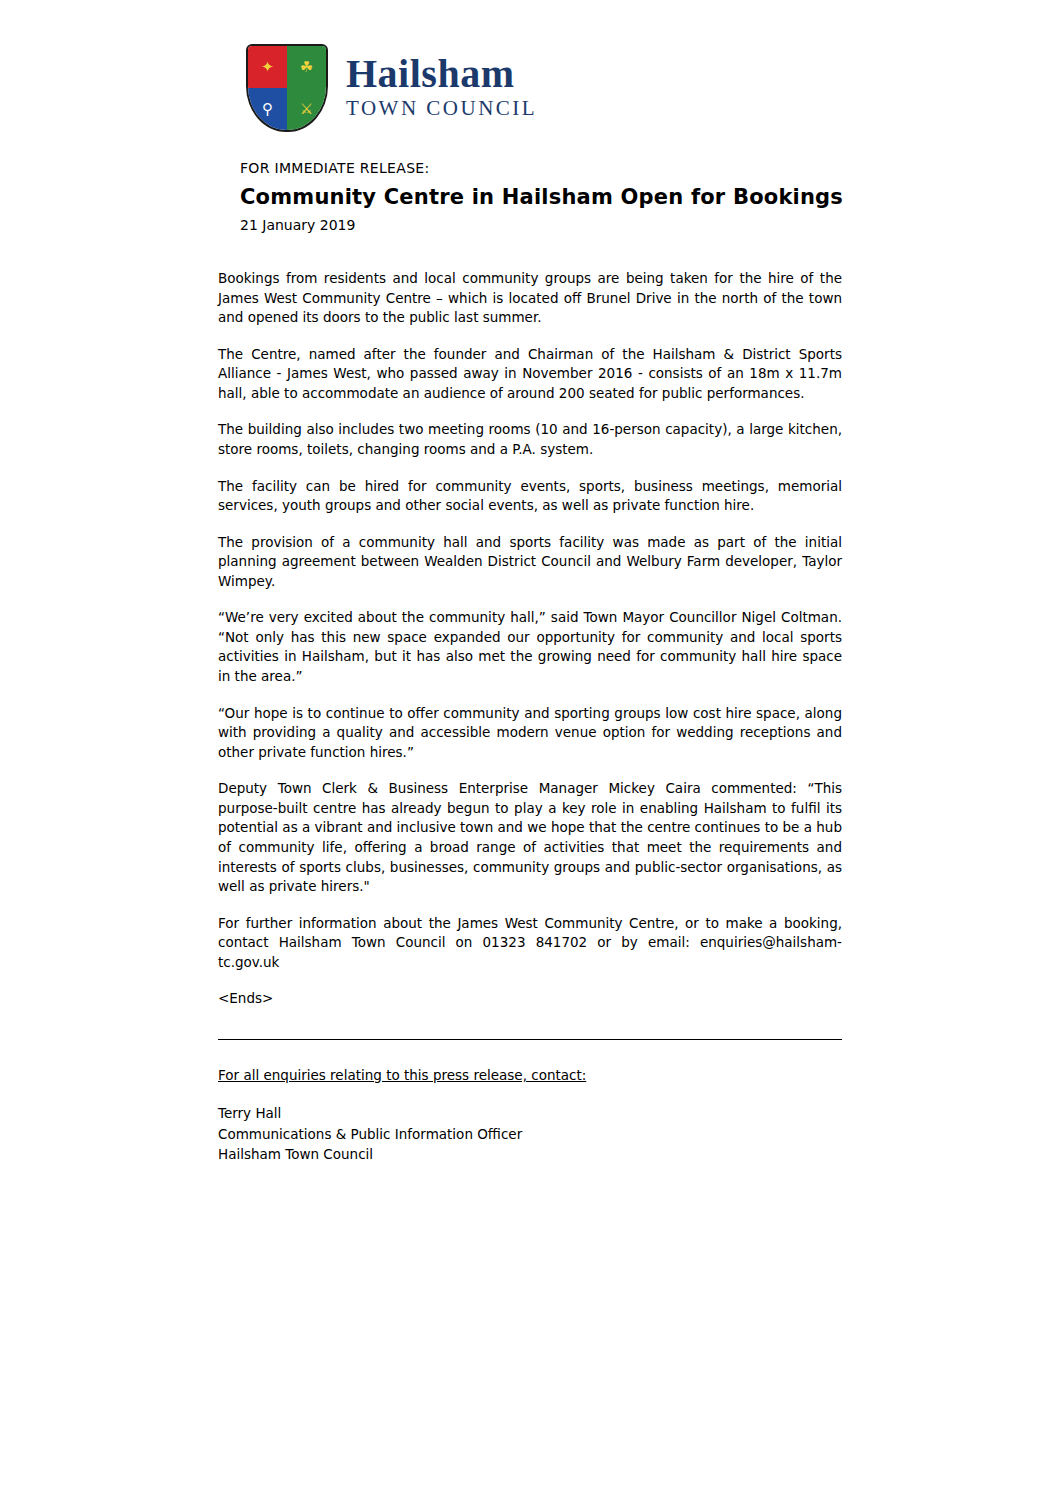✦
☘
⚲
⚔
Hailsham
TOWN COUNCIL
FOR IMMEDIATE RELEASE:
Community Centre in Hailsham Open for Bookings
21 January 2019
Bookings from residents and local community groups are being taken for the hire of the James West Community Centre – which is located off Brunel Drive in the north of the town and opened its doors to the public last summer.
The Centre, named after the founder and Chairman of the Hailsham & District Sports Alliance - James West, who passed away in November 2016 - consists of an 18m x 11.7m hall, able to accommodate an audience of around 200 seated for public performances.
The building also includes two meeting rooms (10 and 16-person capacity), a large kitchen, store rooms, toilets, changing rooms and a P.A. system.
The facility can be hired for community events, sports, business meetings, memorial services, youth groups and other social events, as well as private function hire.
The provision of a community hall and sports facility was made as part of the initial planning agreement between Wealden District Council and Welbury Farm developer, Taylor Wimpey.
“We’re very excited about the community hall,” said Town Mayor Councillor Nigel Coltman. “Not only has this new space expanded our opportunity for community and local sports activities in Hailsham, but it has also met the growing need for community hall hire space in the area.”
“Our hope is to continue to offer community and sporting groups low cost hire space, along with providing a quality and accessible modern venue option for wedding receptions and other private function hires.”
Deputy Town Clerk & Business Enterprise Manager Mickey Caira commented: “This purpose-built centre has already begun to play a key role in enabling Hailsham to fulfil its potential as a vibrant and inclusive town and we hope that the centre continues to be a hub of community life, offering a broad range of activities that meet the requirements and interests of sports clubs, businesses, community groups and public-sector organisations, as well as private hirers."
For further information about the James West Community Centre, or to make a booking, contact Hailsham Town Council on 01323 841702 or by email: enquiries@hailsham-tc.gov.uk
<Ends>
For all enquiries relating to this press release, contact:
Terry Hall
Communications & Public Information Officer
Hailsham Town Council